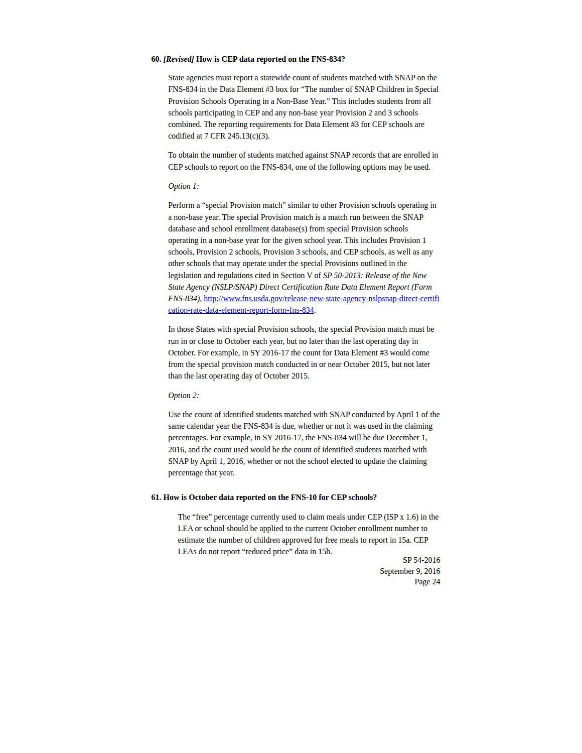60. [Revised] How is CEP data reported on the FNS-834?
State agencies must report a statewide count of students matched with SNAP on the FNS-834 in the Data Element #3 box for “The number of SNAP Children in Special Provision Schools Operating in a Non-Base Year.” This includes students from all schools participating in CEP and any non-base year Provision 2 and 3 schools combined. The reporting requirements for Data Element #3 for CEP schools are codified at 7 CFR 245.13(c)(3).
To obtain the number of students matched against SNAP records that are enrolled in CEP schools to report on the FNS-834, one of the following options may be used.
Option 1:
Perform a “special Provision match” similar to other Provision schools operating in a non-base year. The special Provision match is a match run between the SNAP database and school enrollment database(s) from special Provision schools operating in a non-base year for the given school year. This includes Provision 1 schools, Provision 2 schools, Provision 3 schools, and CEP schools, as well as any other schools that may operate under the special Provisions outlined in the legislation and regulations cited in Section V of SP 50-2013: Release of the New State Agency (NSLP/SNAP) Direct Certification Rate Data Element Report (Form FNS-834), http://www.fns.usda.gov/release-new-state-agency-nslpsnap-direct-certification-rate-data-element-report-form-fns-834.
In those States with special Provision schools, the special Provision match must be run in or close to October each year, but no later than the last operating day in October. For example, in SY 2016-17 the count for Data Element #3 would come from the special provision match conducted in or near October 2015, but not later than the last operating day of October 2015.
Option 2:
Use the count of identified students matched with SNAP conducted by April 1 of the same calendar year the FNS-834 is due, whether or not it was used in the claiming percentages. For example, in SY 2016-17, the FNS-834 will be due December 1, 2016, and the count used would be the count of identified students matched with SNAP by April 1, 2016, whether or not the school elected to update the claiming percentage that year.
61. How is October data reported on the FNS-10 for CEP schools?
The “free” percentage currently used to claim meals under CEP (ISP x 1.6) in the LEA or school should be applied to the current October enrollment number to estimate the number of children approved for free meals to report in 15a. CEP LEAs do not report “reduced price” data in 15b.
SP 54-2016
September 9, 2016
Page 24